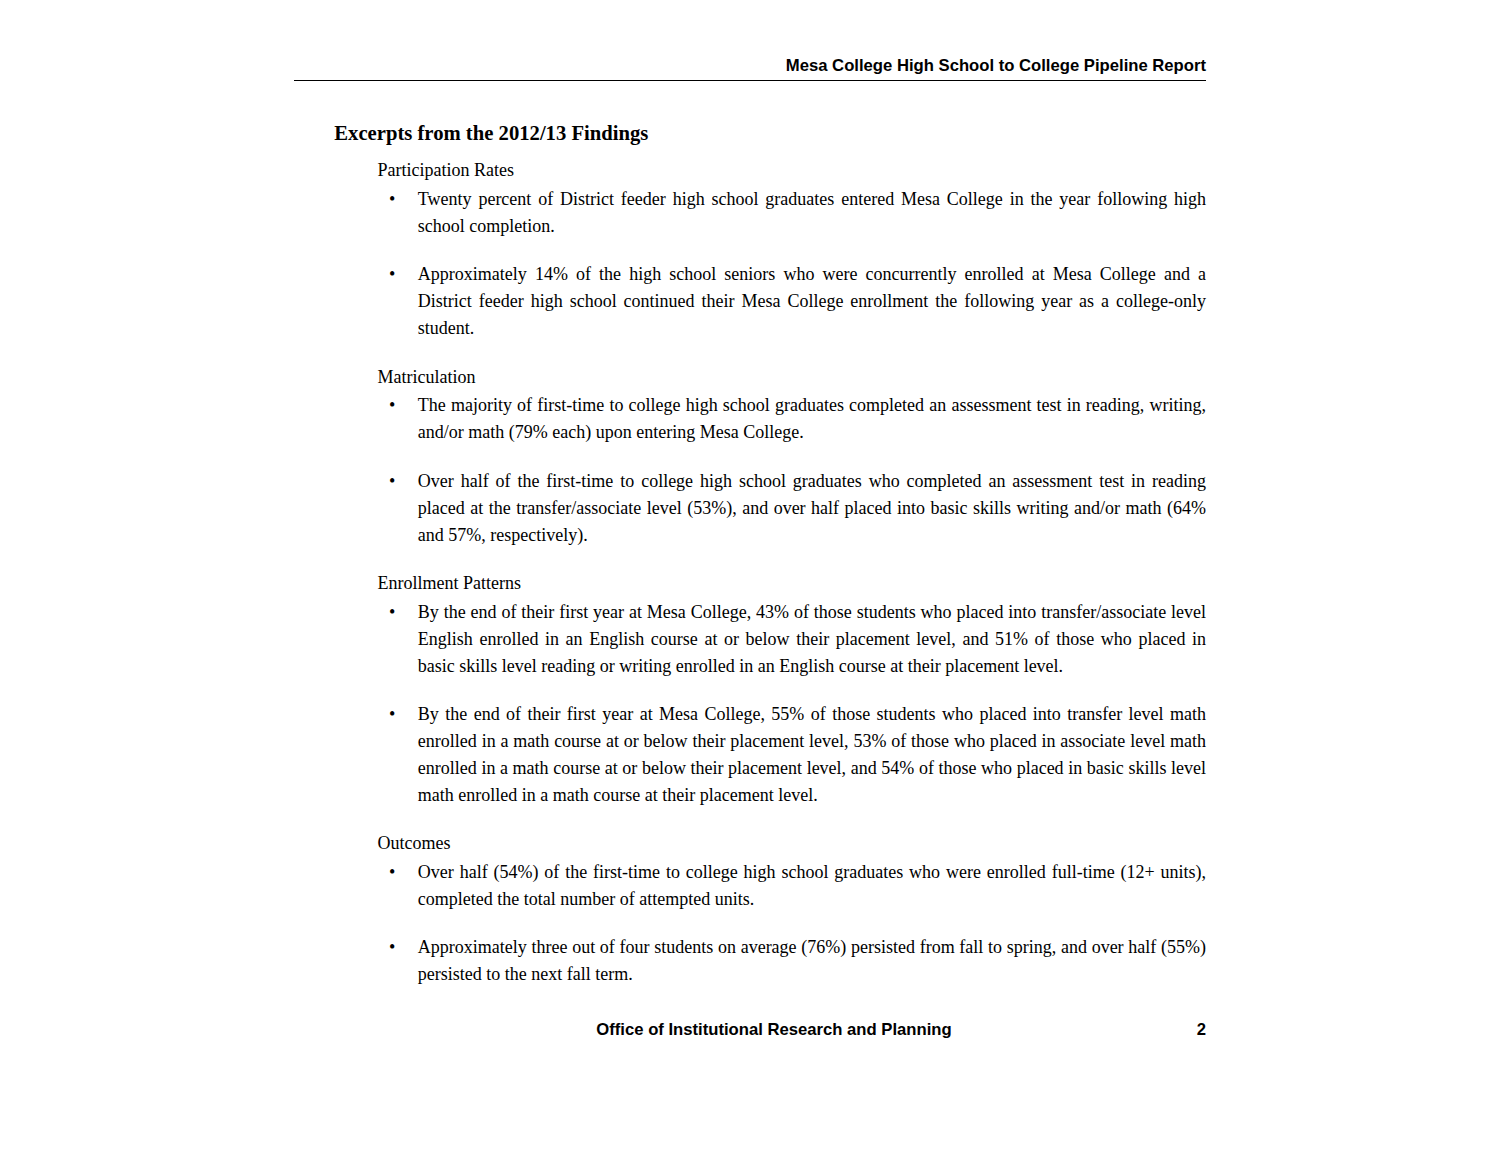Mesa College High School to College Pipeline Report
Excerpts from the 2012/13 Findings
Participation Rates
Twenty percent of District feeder high school graduates entered Mesa College in the year following high school completion.
Approximately 14% of the high school seniors who were concurrently enrolled at Mesa College and a District feeder high school continued their Mesa College enrollment the following year as a college-only student.
Matriculation
The majority of first-time to college high school graduates completed an assessment test in reading, writing, and/or math (79% each) upon entering Mesa College.
Over half of the first-time to college high school graduates who completed an assessment test in reading placed at the transfer/associate level (53%), and over half placed into basic skills writing and/or math (64% and 57%, respectively).
Enrollment Patterns
By the end of their first year at Mesa College, 43% of those students who placed into transfer/associate level English enrolled in an English course at or below their placement level, and 51% of those who placed in basic skills level reading or writing enrolled in an English course at their placement level.
By the end of their first year at Mesa College, 55% of those students who placed into transfer level math enrolled in a math course at or below their placement level, 53% of those who placed in associate level math enrolled in a math course at or below their placement level, and 54% of those who placed in basic skills level math enrolled in a math course at their placement level.
Outcomes
Over half (54%) of the first-time to college high school graduates who were enrolled full-time (12+ units), completed the total number of attempted units.
Approximately three out of four students on average (76%) persisted from fall to spring, and over half (55%) persisted to the next fall term.
Office of Institutional Research and Planning
2